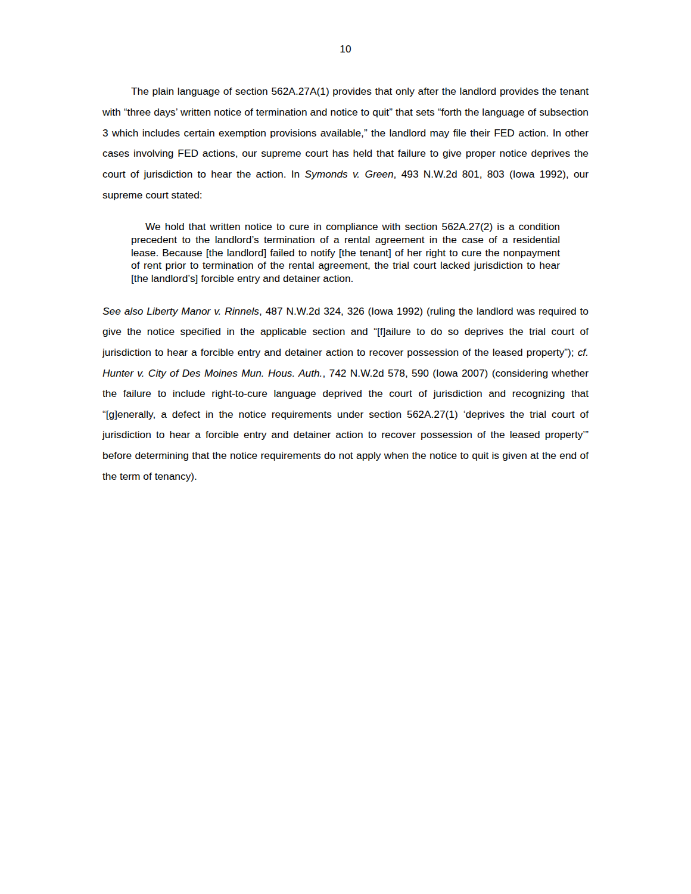10
The plain language of section 562A.27A(1) provides that only after the landlord provides the tenant with “three days’ written notice of termination and notice to quit” that sets “forth the language of subsection 3 which includes certain exemption provisions available,” the landlord may file their FED action. In other cases involving FED actions, our supreme court has held that failure to give proper notice deprives the court of jurisdiction to hear the action. In Symonds v. Green, 493 N.W.2d 801, 803 (Iowa 1992), our supreme court stated:
We hold that written notice to cure in compliance with section 562A.27(2) is a condition precedent to the landlord’s termination of a rental agreement in the case of a residential lease. Because [the landlord] failed to notify [the tenant] of her right to cure the nonpayment of rent prior to termination of the rental agreement, the trial court lacked jurisdiction to hear [the landlord’s] forcible entry and detainer action.
See also Liberty Manor v. Rinnels, 487 N.W.2d 324, 326 (Iowa 1992) (ruling the landlord was required to give the notice specified in the applicable section and “[f]ailure to do so deprives the trial court of jurisdiction to hear a forcible entry and detainer action to recover possession of the leased property”); cf. Hunter v. City of Des Moines Mun. Hous. Auth., 742 N.W.2d 578, 590 (Iowa 2007) (considering whether the failure to include right-to-cure language deprived the court of jurisdiction and recognizing that “[g]enerally, a defect in the notice requirements under section 562A.27(1) ‘deprives the trial court of jurisdiction to hear a forcible entry and detainer action to recover possession of the leased property’” before determining that the notice requirements do not apply when the notice to quit is given at the end of the term of tenancy).